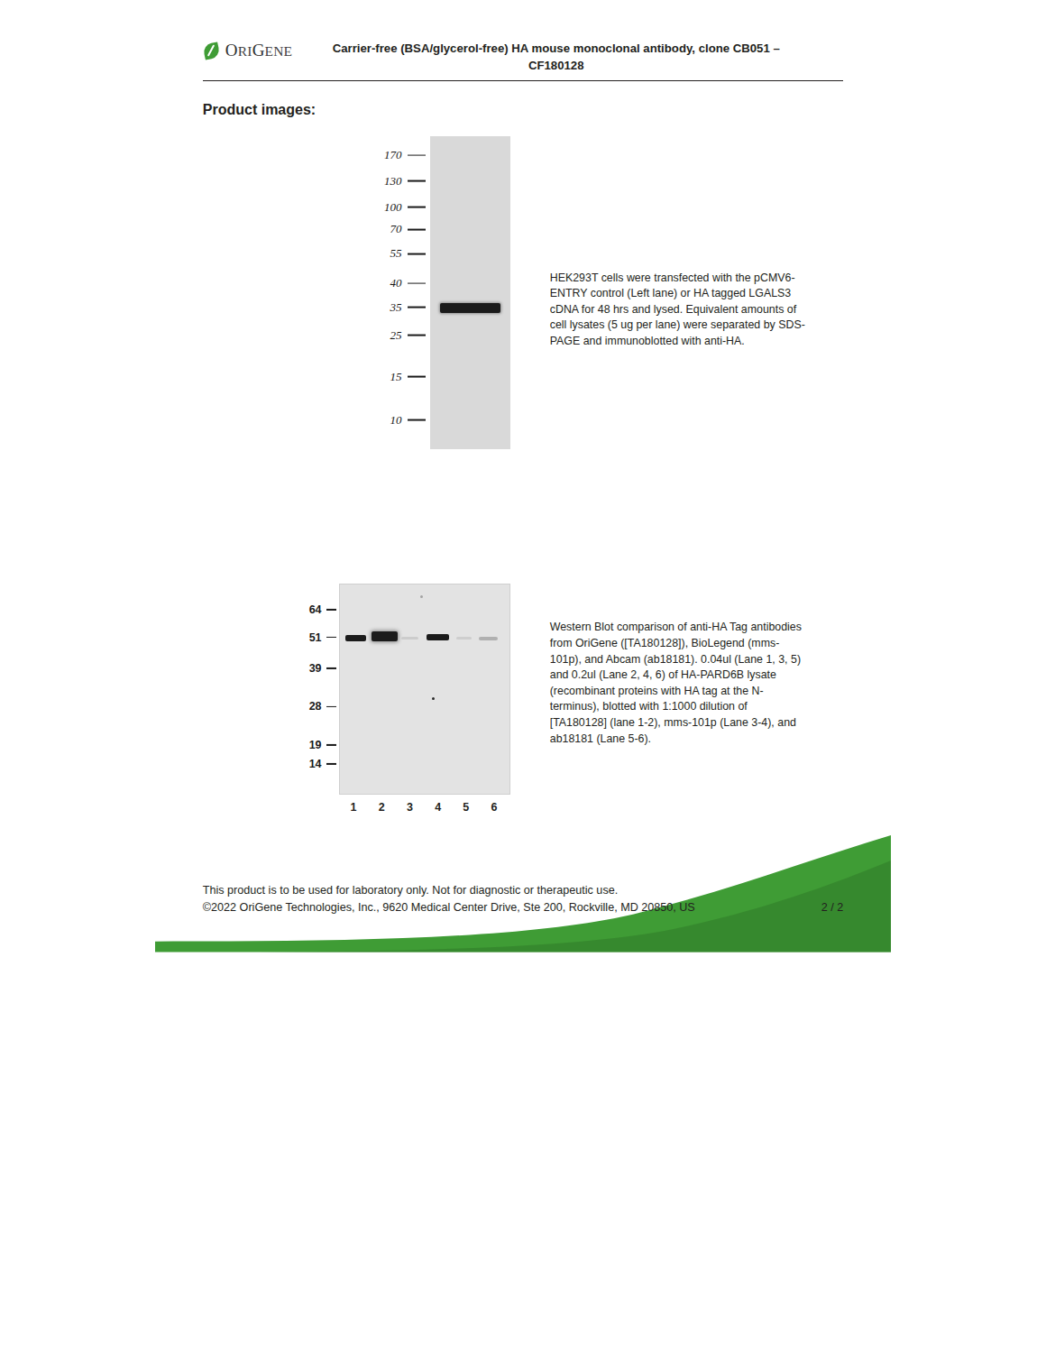ORIGENE
Carrier-free (BSA/glycerol-free) HA mouse monoclonal antibody, clone CB051 – CF180128
Product images:
170
130
100
70
55
40
35
25
15
10
HEK293T cells were transfected with the pCMV6-ENTRY control (Left lane) or HA tagged LGALS3 cDNA for 48 hrs and lysed. Equivalent amounts of cell lysates (5 ug per lane) were separated by SDS-PAGE and immunoblotted with anti-HA.
64
51
39
28
19
14
123456
Western Blot comparison of anti-HA Tag antibodies from OriGene ([TA180128]), BioLegend (mms-101p), and Abcam (ab18181). 0.04ul (Lane 1, 3, 5) and 0.2ul (Lane 2, 4, 6) of HA-PARD6B lysate (recombinant proteins with HA tag at the N-terminus), blotted with 1:1000 dilution of [TA180128] (lane 1-2), mms-101p (Lane 3-4), and ab18181 (Lane 5-6).
This product is to be used for laboratory only. Not for diagnostic or therapeutic use.
©2022 OriGene Technologies, Inc., 9620 Medical Center Drive, Ste 200, Rockville, MD 20850, US
2 / 2